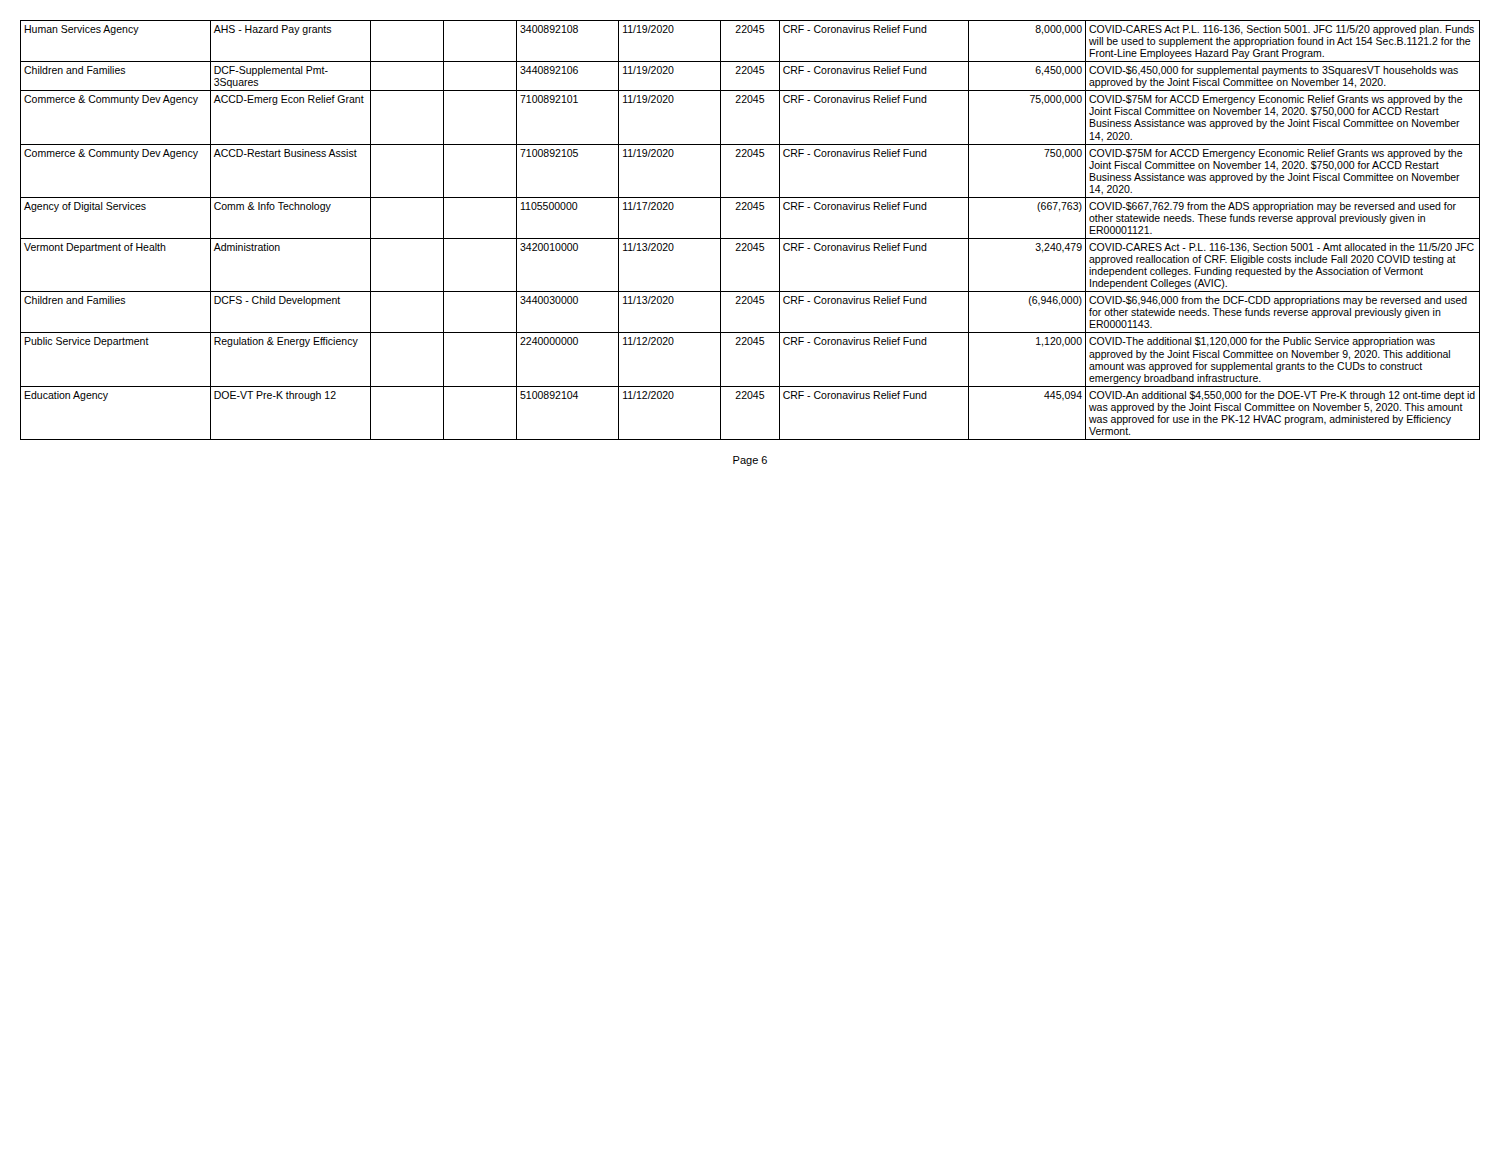| Human Services Agency | AHS - Hazard Pay grants | | | 3400892108 | 11/19/2020 | 22045 | CRF - Coronavirus Relief Fund | 8,000,000 | COVID-CARES Act P.L. 116-136, Section 5001. JFC 11/5/20 approved plan. Funds will be used to supplement the appropriation found in Act 154 Sec.B.1121.2 for the Front-Line Employees Hazard Pay Grant Program. |
| Children and Families | DCF-Supplemental Pmt-3Squares | | | 3440892106 | 11/19/2020 | 22045 | CRF - Coronavirus Relief Fund | 6,450,000 | COVID-$6,450,000 for supplemental payments to 3SquaresVT households was approved by the Joint Fiscal Committee on November 14, 2020. |
| Commerce & Communty Dev Agency | ACCD-Emerg Econ Relief Grant | | | 7100892101 | 11/19/2020 | 22045 | CRF - Coronavirus Relief Fund | 75,000,000 | COVID-$75M for ACCD Emergency Economic Relief Grants ws approved by the Joint Fiscal Committee on November 14, 2020. $750,000 for ACCD Restart Business Assistance was approved by the Joint Fiscal Committee on November 14, 2020. |
| Commerce & Communty Dev Agency | ACCD-Restart Business Assist | | | 7100892105 | 11/19/2020 | 22045 | CRF - Coronavirus Relief Fund | 750,000 | COVID-$75M for ACCD Emergency Economic Relief Grants ws approved by the Joint Fiscal Committee on November 14, 2020. $750,000 for ACCD Restart Business Assistance was approved by the Joint Fiscal Committee on November 14, 2020. |
| Agency of Digital Services | Comm & Info Technology | | | 1105500000 | 11/17/2020 | 22045 | CRF - Coronavirus Relief Fund | (667,763) | COVID-$667,762.79 from the ADS appropriation may be reversed and used for other statewide needs. These funds reverse approval previously given in ER00001121. |
| Vermont Department of Health | Administration | | | 3420010000 | 11/13/2020 | 22045 | CRF - Coronavirus Relief Fund | 3,240,479 | COVID-CARES Act - P.L. 116-136, Section 5001 - Amt allocated in the 11/5/20 JFC approved reallocation of CRF. Eligible costs include Fall 2020 COVID testing at independent colleges. Funding requested by the Association of Vermont Independent Colleges (AVIC). |
| Children and Families | DCFS - Child Development | | | 3440030000 | 11/13/2020 | 22045 | CRF - Coronavirus Relief Fund | (6,946,000) | COVID-$6,946,000 from the DCF-CDD appropriations may be reversed and used for other statewide needs. These funds reverse approval previously given in ER00001143. |
| Public Service Department | Regulation & Energy Efficiency | | | 2240000000 | 11/12/2020 | 22045 | CRF - Coronavirus Relief Fund | 1,120,000 | COVID-The additional $1,120,000 for the Public Service appropriation was approved by the Joint Fiscal Committee on November 9, 2020. This additional amount was approved for supplemental grants to the CUDs to construct emergency broadband infrastructure. |
| Education Agency | DOE-VT Pre-K through 12 | | | 5100892104 | 11/12/2020 | 22045 | CRF - Coronavirus Relief Fund | 445,094 | COVID-An additional $4,550,000 for the DOE-VT Pre-K through 12 ont-time dept id was approved by the Joint Fiscal Committee on November 5, 2020. This amount was approved for use in the PK-12 HVAC program, administered by Efficiency Vermont. |
Page 6